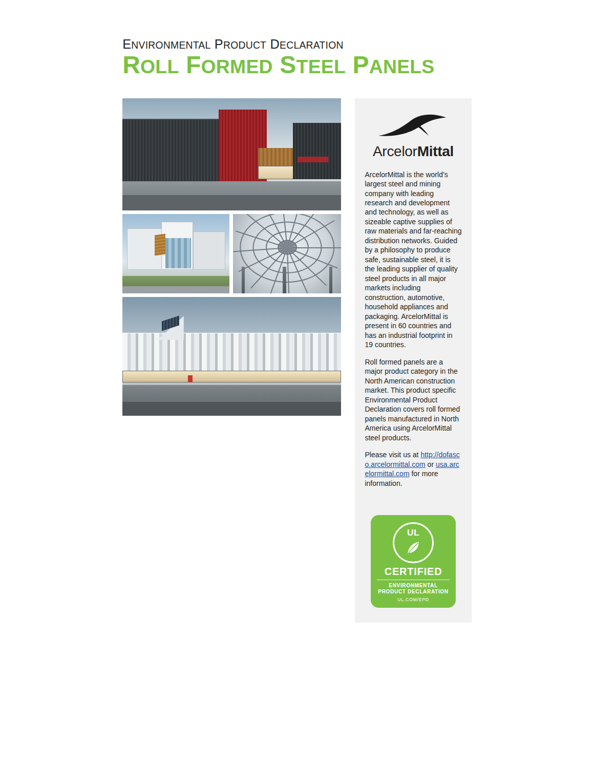ENVIRONMENTAL PRODUCT DECLARATION
ROLL FORMED STEEL PANELS
ArcelorMittal
ArcelorMittal is the world’s largest steel and mining company with leading research and development and technology, as well as sizeable captive supplies of raw materials and far-reaching distribution networks. Guided by a philosophy to produce safe, sustainable steel, it is the leading supplier of quality steel products in all major markets including construction, automotive, household appliances and packaging. ArcelorMittal is present in 60 countries and has an industrial footprint in 19 countries.
Roll formed panels are a major product category in the North American construction market. This product specific Environmental Product Declaration covers roll formed panels manufactured in North America using ArcelorMittal steel products.
Please visit us at http://dofasco.arcelormittal.com or usa.arcelormittal.com for more information.
UL
CERTIFIED
Environmental
Product Declaration
UL.COM/EPD